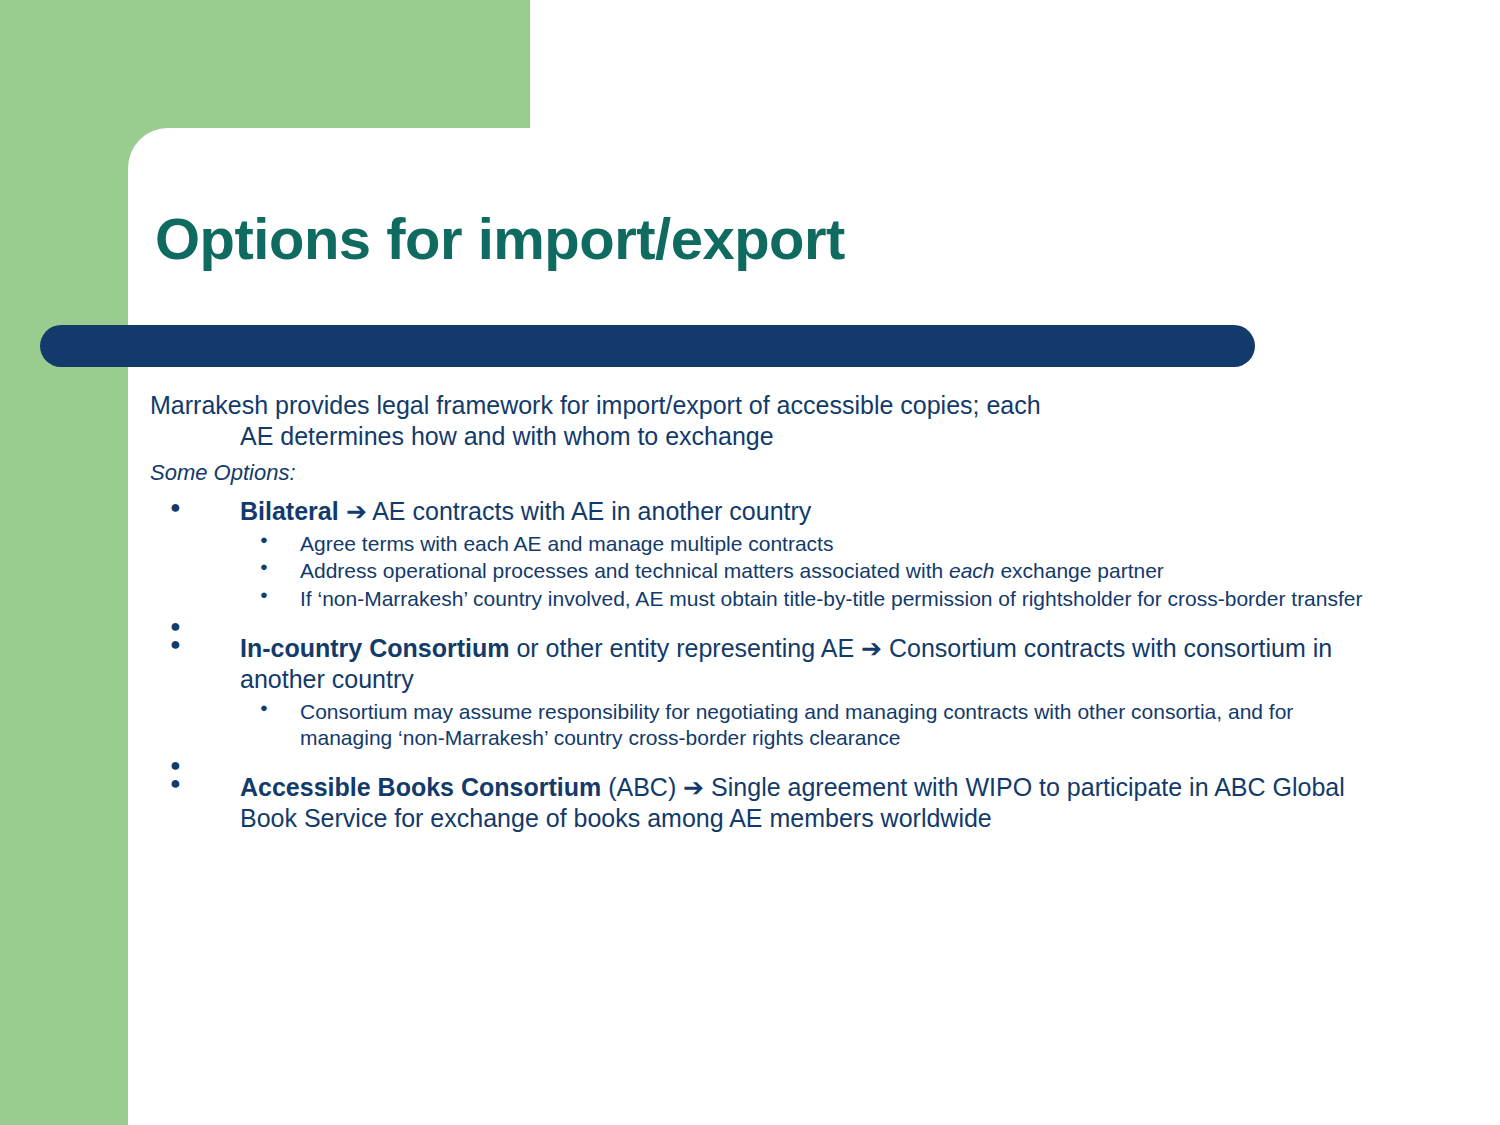Options for import/export
Marrakesh provides legal framework for import/export of accessible copies; each AE determines how and with whom to exchange
Some Options:
Bilateral ➔ AE contracts with AE in another country
Agree terms with each AE and manage multiple contracts
Address operational processes and technical matters associated with each exchange partner
If ‘non-Marrakesh’ country involved, AE must obtain title-by-title permission of rightsholder for cross-border transfer
In-country Consortium or other entity representing AE ➔ Consortium contracts with consortium in another country
Consortium may assume responsibility for negotiating and managing contracts with other consortia, and for managing ‘non-Marrakesh’ country cross-border rights clearance
Accessible Books Consortium (ABC) ➔ Single agreement with WIPO to participate in ABC Global Book Service for exchange of books among AE members worldwide